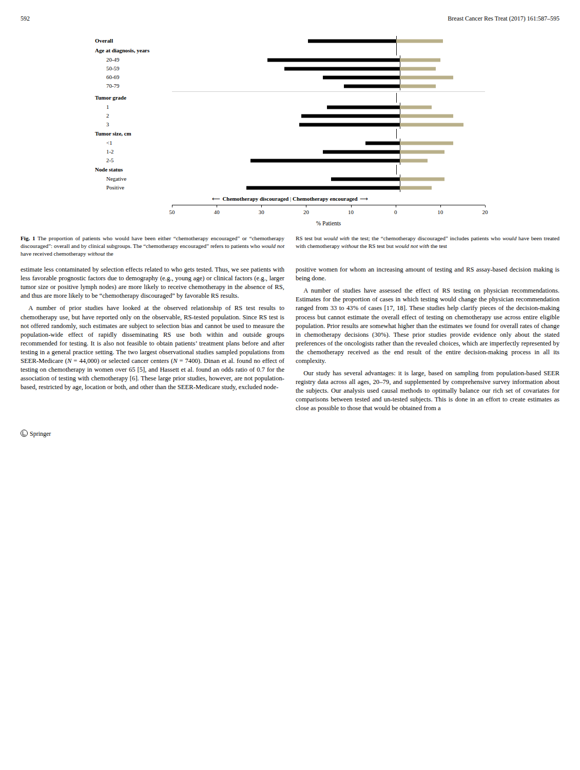592
Breast Cancer Res Treat (2017) 161:587–595
Overall
Age at diagnosis, years
20-49
50-59
60-69
70-79
Tumor grade
1
2
3
Tumor size, cm
<1
1-2
2-5
Node status
Negative
Positive
⟵ Chemotherapy discouraged | Chemotherapy encouraged ⟶
50
40
30
20
10
0
10
20
% Patients
Fig. 1 The proportion of patients who would have been either “chemotherapy encouraged” or “chemotherapy discouraged”: overall and by clinical subgroups. The “chemotherapy encouraged” refers to patients who would not have received chemotherapy without the
RS test but would with the test; the “chemotherapy discouraged” includes patients who would have been treated with chemotherapy without the RS test but would not with the test
estimate less contaminated by selection effects related to who gets tested. Thus, we see patients with less favorable prognostic factors due to demography (e.g., young age) or clinical factors (e.g., larger tumor size or positive lymph nodes) are more likely to receive chemotherapy in the absence of RS, and thus are more likely to be “chemotherapy discouraged” by favorable RS results.
A number of prior studies have looked at the observed relationship of RS test results to chemotherapy use, but have reported only on the observable, RS-tested population. Since RS test is not offered randomly, such estimates are subject to selection bias and cannot be used to measure the population-wide effect of rapidly disseminating RS use both within and outside groups recommended for testing. It is also not feasible to obtain patients’ treatment plans before and after testing in a general practice setting. The two largest observational studies sampled populations from SEER-Medicare (N = 44,000) or selected cancer centers (N = 7400). Dinan et al. found no effect of testing on chemotherapy in women over 65 [5], and Hassett et al. found an odds ratio of 0.7 for the association of testing with chemotherapy [6]. These large prior studies, however, are not population-based, restricted by age, location or both, and other than the SEER-Medicare study, excluded node-
positive women for whom an increasing amount of testing and RS assay-based decision making is being done.
A number of studies have assessed the effect of RS testing on physician recommendations. Estimates for the proportion of cases in which testing would change the physician recommendation ranged from 33 to 43% of cases [17, 18]. These studies help clarify pieces of the decision-making process but cannot estimate the overall effect of testing on chemotherapy use across entire eligible population. Prior results are somewhat higher than the estimates we found for overall rates of change in chemotherapy decisions (30%). These prior studies provide evidence only about the stated preferences of the oncologists rather than the revealed choices, which are imperfectly represented by the chemotherapy received as the end result of the entire decision-making process in all its complexity.
Our study has several advantages: it is large, based on sampling from population-based SEER registry data across all ages, 20–79, and supplemented by comprehensive survey information about the subjects. Our analysis used causal methods to optimally balance our rich set of covariates for comparisons between tested and un-tested subjects. This is done in an effort to create estimates as close as possible to those that would be obtained from a
Springer